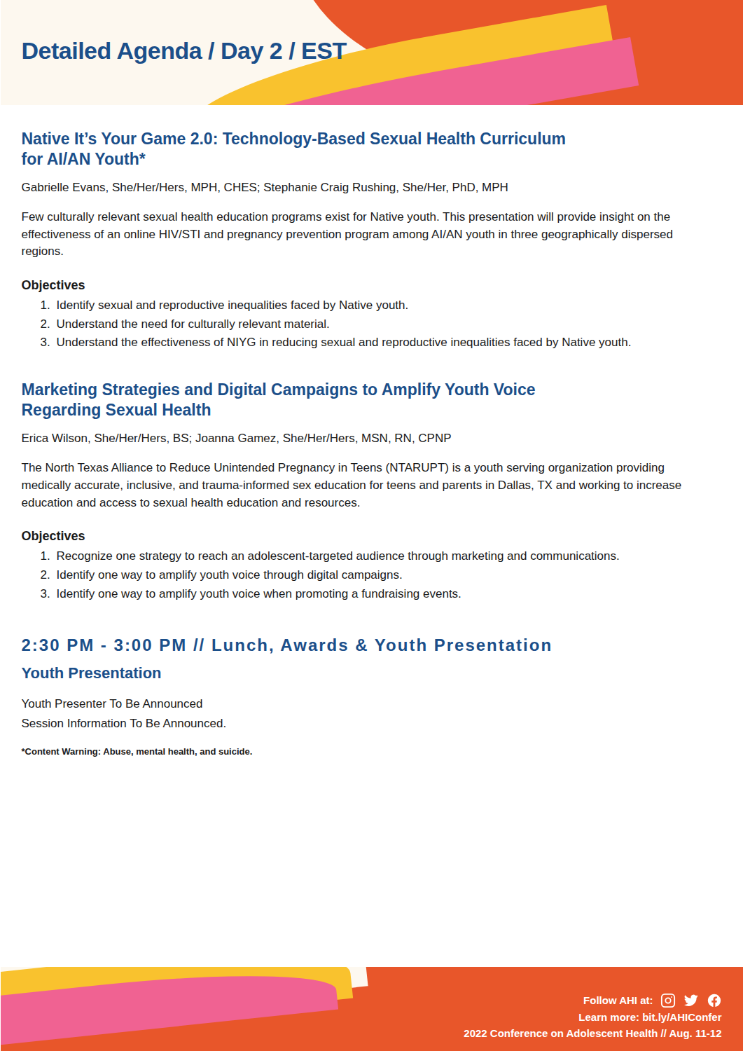Detailed Agenda / Day 2 / EST
Native It’s Your Game 2.0: Technology-Based Sexual Health Curriculum
for AI/AN Youth*
Gabrielle Evans, She/Her/Hers, MPH, CHES; Stephanie Craig Rushing, She/Her, PhD, MPH
Few culturally relevant sexual health education programs exist for Native youth. This presentation will provide insight on the effectiveness of an online HIV/STI and pregnancy prevention program among AI/AN youth in three geographically dispersed regions.
Objectives
Identify sexual and reproductive inequalities faced by Native youth.
Understand the need for culturally relevant material.
Understand the effectiveness of NIYG in reducing sexual and reproductive inequalities faced by Native youth.
Marketing Strategies and Digital Campaigns to Amplify Youth Voice
Regarding Sexual Health
Erica Wilson, She/Her/Hers, BS; Joanna Gamez, She/Her/Hers, MSN, RN, CPNP
The North Texas Alliance to Reduce Unintended Pregnancy in Teens (NTARUPT) is a youth serving organization providing medically accurate, inclusive, and trauma-informed sex education for teens and parents in Dallas, TX and working to increase education and access to sexual health education and resources.
Objectives
Recognize one strategy to reach an adolescent-targeted audience through marketing and communications.
Identify one way to amplify youth voice through digital campaigns.
Identify one way to amplify youth voice when promoting a fundraising events.
2:30 PM - 3:00 PM // Lunch, Awards & Youth Presentation
Youth Presentation
Youth Presenter To Be Announced
Session Information To Be Announced.
*Content Warning: Abuse, mental health, and suicide.
Follow AHI at:
Learn more: bit.ly/AHIConfer
2022 Conference on Adolescent Health // Aug. 11-12